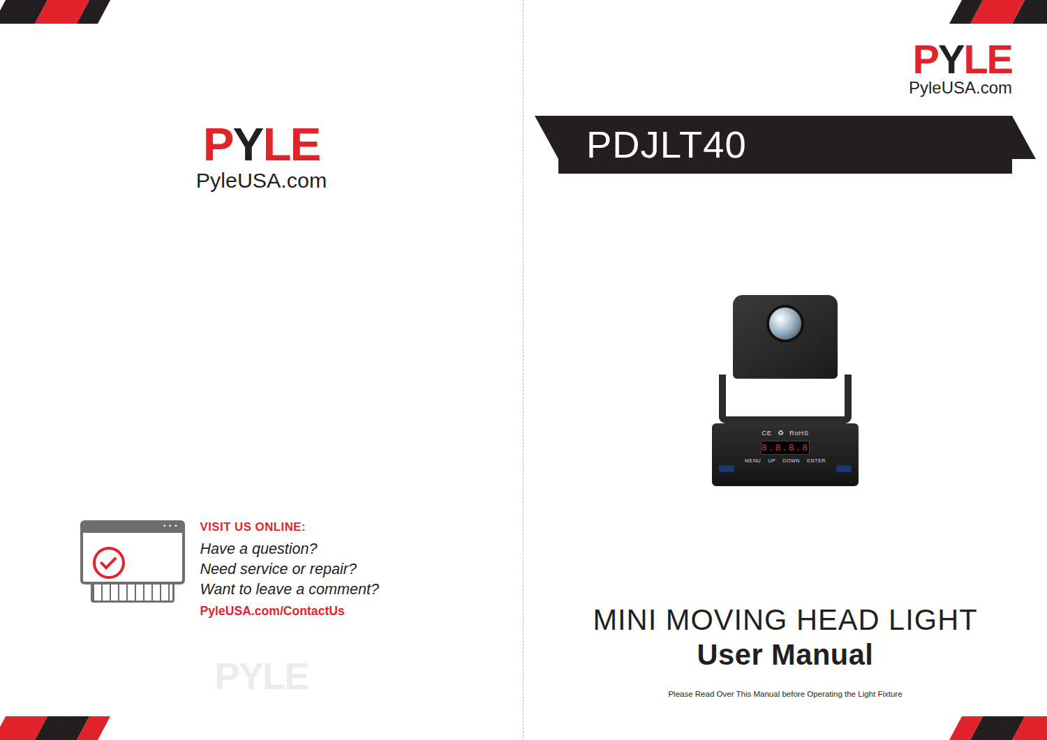PYLE
PyleUSA.com
VISIT US ONLINE:
Have a question?
Need service or repair?
Want to leave a comment?
PyleUSA.com/ContactUs
PYLE
PYLE
PyleUSA.com
PDJLT40
CE♻RoHS
8.8.8.8
MENU UP DOWN ENTER
MINI MOVING HEAD LIGHT
User Manual
Please Read Over This Manual before Operating the Light Fixture